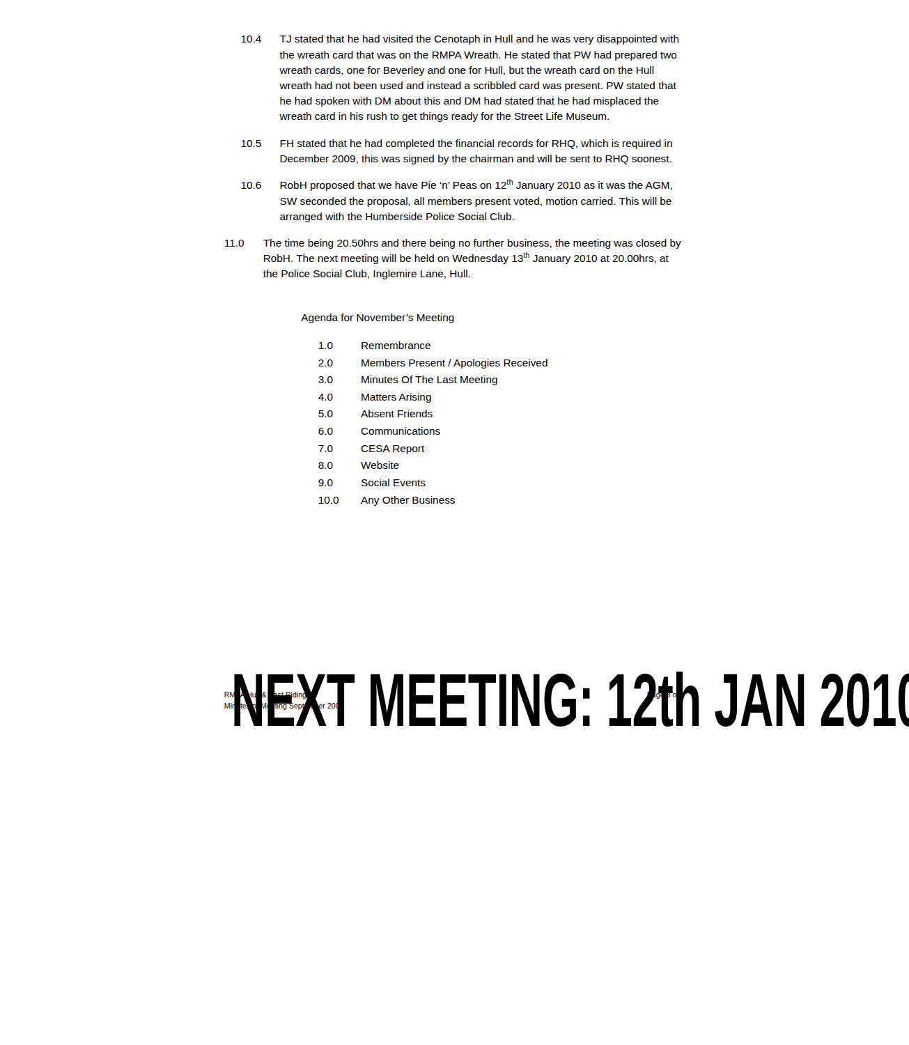10.4
TJ stated that he had visited the Cenotaph in Hull and he was very disappointed with the wreath card that was on the RMPA Wreath. He stated that PW had prepared two wreath cards, one for Beverley and one for Hull, but the wreath card on the Hull wreath had not been used and instead a scribbled card was present. PW stated that he had spoken with DM about this and DM had stated that he had misplaced the wreath card in his rush to get things ready for the Street Life Museum.
10.5
FH stated that he had completed the financial records for RHQ, which is required in December 2009, this was signed by the chairman and will be sent to RHQ soonest.
10.6
RobH proposed that we have Pie ‘n’ Peas on 12th January 2010 as it was the AGM, SW seconded the proposal, all members present voted, motion carried. This will be arranged with the Humberside Police Social Club.
11.0
The time being 20.50hrs and there being no further business, the meeting was closed by RobH. The next meeting will be held on Wednesday 13th January 2010 at 20.00hrs, at the Police Social Club, Inglemire Lane, Hull.
Agenda for November’s Meeting
| 1.0 | Remembrance |
| 2.0 | Members Present / Apologies Received |
| 3.0 | Minutes Of The Last Meeting |
| 4.0 | Matters Arising |
| 5.0 | Absent Friends |
| 6.0 | Communications |
| 7.0 | CESA Report |
| 8.0 | Website |
| 9.0 | Social Events |
| 10.0 | Any Other Business |
NEXT MEETING: 12th JAN 2010!
RMPA Hull & East Riding
Minutes of Meeting September 2009
Page 3 of 4